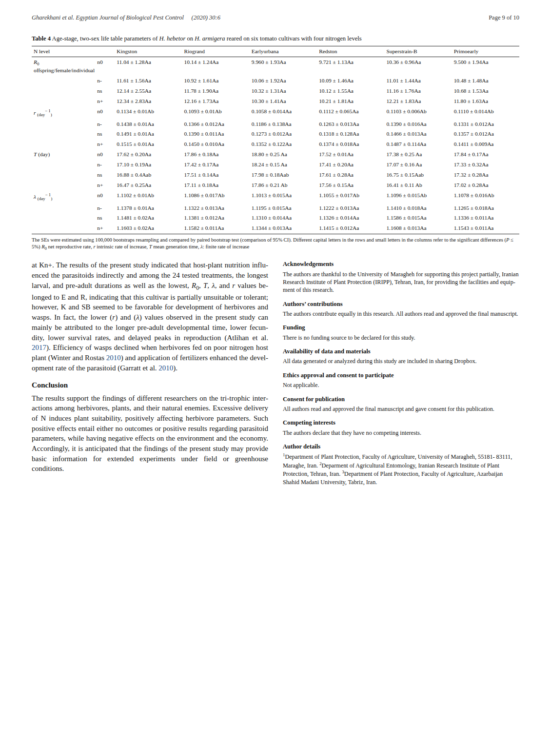Gharekhani et al. Egyptian Journal of Biological Pest Control (2020) 30:6
Page 9 of 10
Table 4 Age-stage, two-sex life table parameters of H. hebetor on H. armigera reared on six tomato cultivars with four nitrogen levels
| N level | | Kingston | Riogrand | Earlyurbana | Redston | Superstrain-B | Primoearly |
| --- | --- | --- | --- | --- | --- | --- | --- |
| R 0 offspring/female/individual | n0 | 11.04 ± 1.28Aa | 10.14 ± 1.24Aa | 9.960 ± 1.93Aa | 9.721 ± 1.13Aa | 10.36 ± 0.96Aa | 9.500 ± 1.94Aa |
| | n- | 11.61 ± 1.56Aa | 10.92 ± 1.61Aa | 10.06 ± 1.92Aa | 10.09 ± 1.46Aa | 11.01 ± 1.44Aa | 10.48 ± 1.48Aa |
| | ns | 12.14 ± 2.55Aa | 11.78 ± 1.90Aa | 10.32 ± 1.31Aa | 10.12 ± 1.55Aa | 11.16 ± 1.76Aa | 10.68 ± 1.53Aa |
| | n+ | 12.34 ± 2.83Aa | 12.16 ± 1.73Aa | 10.30 ± 1.41Aa | 10.21 ± 1.81Aa | 12.21 ± 1.83Aa | 11.80 ± 1.63Aa |
| r (day − 1 ) | n0 | 0.1134 ± 0.01Ab | 0.1093 ± 0.01Ab | 0.1058 ± 0.014Aa | 0.1112 ± 0.065Aa | 0.1103 ± 0.006Ab | 0.1110 ± 0.014Ab |
| | n- | 0.1438 ± 0.01Aa | 0.1366 ± 0.012Aa | 0.1186 ± 0.138Aa | 0.1263 ± 0.013Aa | 0.1390 ± 0.016Aa | 0.1331 ± 0.012Aa |
| | ns | 0.1491 ± 0.01Aa | 0.1390 ± 0.011Aa | 0.1273 ± 0.012Aa | 0.1318 ± 0.128Aa | 0.1466 ± 0.013Aa | 0.1357 ± 0.012Aa |
| | n+ | 0.1515 ± 0.01Aa | 0.1450 ± 0.010Aa | 0.1352 ± 0.122Aa | 0.1374 ± 0.018Aa | 0.1487 ± 0.114Aa | 0.1411 ± 0.009Aa |
| T (day) | n0 | 17.62 ± 0.20Aa | 17.86 ± 0.18Aa | 18.80 ± 0.25 Aa | 17.52 ± 0.01Aa | 17.38 ± 0.25 Aa | 17.84 ± 0.17Aa |
| | n- | 17.10 ± 0.19Aa | 17.42 ± 0.17Aa | 18.24 ± 0.15 Aa | 17.41 ± 0.20Aa | 17.07 ± 0.16 Aa | 17.33 ± 0.32Aa |
| | ns | 16.88 ± 0.4Aab | 17.51 ± 0.14Aa | 17.98 ± 0.18Aab | 17.61 ± 0.28Aa | 16.75 ± 0.15Aab | 17.32 ± 0.28Aa |
| | n+ | 16.47 ± 0.25Aa | 17.11 ± 0.18Aa | 17.86 ± 0.21 Ab | 17.56 ± 0.15Aa | 16.41 ± 0.11 Ab | 17.02 ± 0.28Aa |
| λ (day − 1 ) | n0 | 1.1102 ± 0.01Ab | 1.1086 ± 0.017Ab | 1.1013 ± 0.015Aa | 1.1055 ± 0.017Ab | 1.1096 ± 0.015Ab | 1.1078 ± 0.016Ab |
| | n- | 1.1378 ± 0.01Aa | 1.1322 ± 0.013Aa | 1.1195 ± 0.015Aa | 1.1222 ± 0.013Aa | 1.1410 ± 0.018Aa | 1.1265 ± 0.018Aa |
| | ns | 1.1481 ± 0.02Aa | 1.1381 ± 0.012Aa | 1.1310 ± 0.014Aa | 1.1326 ± 0.014Aa | 1.1586 ± 0.015Aa | 1.1336 ± 0.011Aa |
| | n+ | 1.1603 ± 0.02Aa | 1.1582 ± 0.011Aa | 1.1344 ± 0.013Aa | 1.1415 ± 0.012Aa | 1.1608 ± 0.013Aa | 1.1543 ± 0.011Aa |
The SEs were estimated using 100,000 bootstraps resampling and compared by paired bootstrap test (comparison of 95% CI). Different capital letters in the rows and small letters in the columns refer to the significant differences (P ≤ 5%) R 0 net reproductive rate, r intrinsic rate of increase, T mean generation time, λ: finite rate of increase
at Kn+. The results of the present study indicated that host-plant nutrition influenced the parasitoids indirectly and among the 24 tested treatments, the longest larval, and pre-adult durations as well as the lowest, R 0, T, λ, and r values belonged to E and R, indicating that this cultivar is partially unsuitable or tolerant; however, K and SB seemed to be favorable for development of herbivores and wasps. In fact, the lower (r) and (λ) values observed in the present study can mainly be attributed to the longer pre-adult developmental time, lower fecundity, lower survival rates, and delayed peaks in reproduction (Atlihan et al. 2017). Efficiency of wasps declined when herbivores fed on poor nitrogen host plant (Winter and Rostas 2010) and application of fertilizers enhanced the development rate of the parasitoid (Garratt et al. 2010).
Conclusion
The results support the findings of different researchers on the tri-trophic interactions among herbivores, plants, and their natural enemies. Excessive delivery of N induces plant suitability, positively affecting herbivore parameters. Such positive effects entail either no outcomes or positive results regarding parasitoid parameters, while having negative effects on the environment and the economy. Accordingly, it is anticipated that the findings of the present study may provide basic information for extended experiments under field or greenhouse conditions.
Acknowledgements
The authors are thankful to the University of Maragheh for supporting this project partially, Iranian Research Institute of Plant Protection (IRIPP), Tehran, Iran, for providing the facilities and equipment of this research.
Authors’ contributions
The authors contribute equally in this research. All authors read and approved the final manuscript.
Funding
There is no funding source to be declared for this study.
Availability of data and materials
All data generated or analyzed during this study are included in sharing Dropbox.
Ethics approval and consent to participate
Not applicable.
Consent for publication
All authors read and approved the final manuscript and gave consent for this publication.
Competing interests
The authors declare that they have no competing interests.
Author details
1Department of Plant Protection, Faculty of Agriculture, University of Maragheh, 55181- 83111, Maraghe, Iran. 2Deparment of Agricultural Entomology, Iranian Research Institute of Plant Protection, Tehran, Iran. 3Department of Plant Protection, Faculty of Agriculture, Azarbaijan Shahid Madani University, Tabriz, Iran.